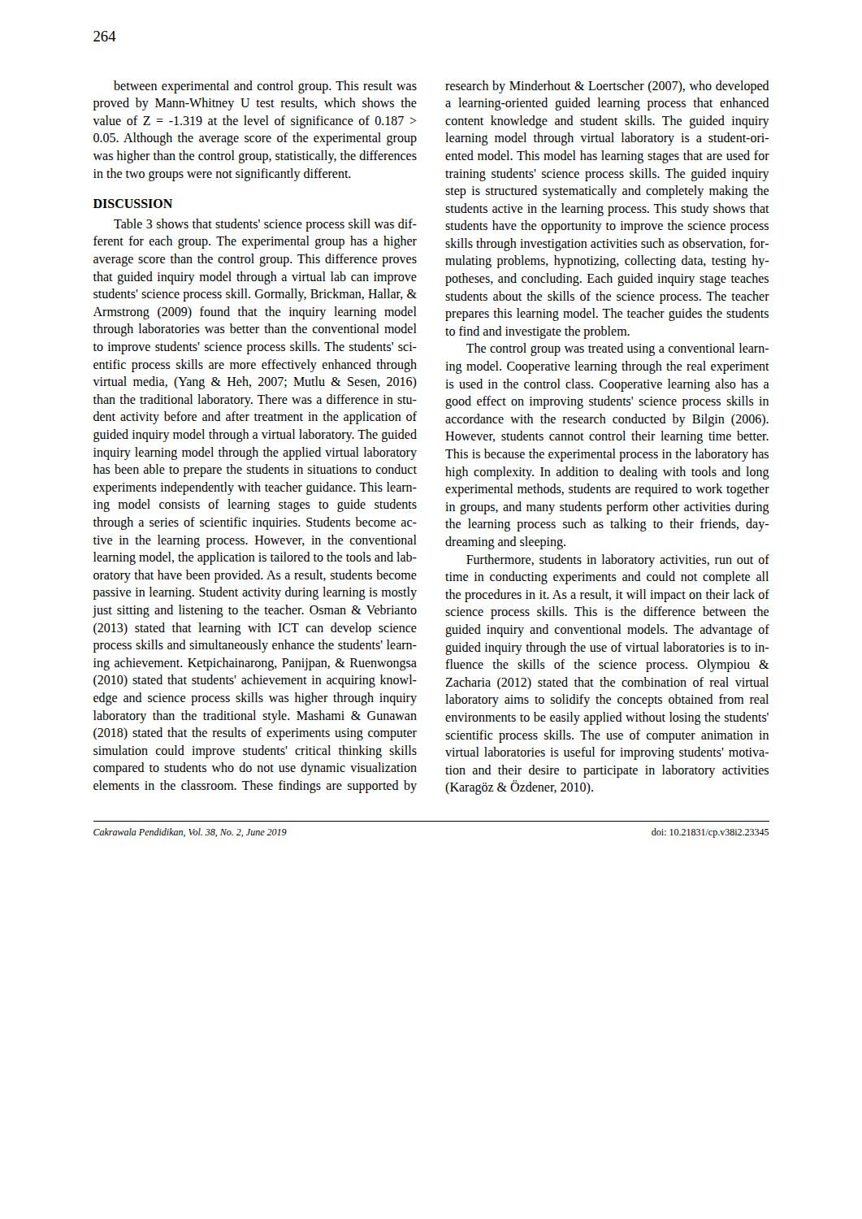264
between experimental and control group. This result was proved by Mann-Whitney U test results, which shows the value of Z = -1.319 at the level of significance of 0.187 > 0.05. Although the average score of the experimental group was higher than the control group, statistically, the differences in the two groups were not significantly different.
Discussion
Table 3 shows that students' science process skill was different for each group. The experimental group has a higher average score than the control group. This difference proves that guided inquiry model through a virtual lab can improve students' science process skill. Gormally, Brickman, Hallar, & Armstrong (2009) found that the inquiry learning model through laboratories was better than the conventional model to improve students' science process skills. The students' scientific process skills are more effectively enhanced through virtual media, (Yang & Heh, 2007; Mutlu & Sesen, 2016) than the traditional laboratory. There was a difference in student activity before and after treatment in the application of guided inquiry model through a virtual laboratory. The guided inquiry learning model through the applied virtual laboratory has been able to prepare the students in situations to conduct experiments independently with teacher guidance. This learning model consists of learning stages to guide students through a series of scientific inquiries. Students become active in the learning process. However, in the conventional learning model, the application is tailored to the tools and laboratory that have been provided. As a result, students become passive in learning. Student activity during learning is mostly just sitting and listening to the teacher. Osman & Vebrianto (2013) stated that learning with ICT can develop science process skills and simultaneously enhance the students' learning achievement. Ketpichainarong, Panijpan, & Ruenwongsa (2010) stated that students' achievement in acquiring knowledge and science process skills was higher through inquiry laboratory than the traditional style. Mashami & Gunawan (2018) stated that the results of experiments using computer simulation could improve students' critical thinking skills compared to students who do not use dynamic visualization elements in the classroom. These findings are supported by research by Minderhout & Loertscher (2007), who developed a learning-oriented guided learning process that enhanced content knowledge and student skills. The guided inquiry learning model through virtual laboratory is a student-oriented model. This model has learning stages that are used for training students' science process skills. The guided inquiry step is structured systematically and completely making the students active in the learning process. This study shows that students have the opportunity to improve the science process skills through investigation activities such as observation, formulating problems, hypnotizing, collecting data, testing hypotheses, and concluding. Each guided inquiry stage teaches students about the skills of the science process. The teacher prepares this learning model. The teacher guides the students to find and investigate the problem.
The control group was treated using a conventional learning model. Cooperative learning through the real experiment is used in the control class. Cooperative learning also has a good effect on improving students' science process skills in accordance with the research conducted by Bilgin (2006). However, students cannot control their learning time better. This is because the experimental process in the laboratory has high complexity. In addition to dealing with tools and long experimental methods, students are required to work together in groups, and many students perform other activities during the learning process such as talking to their friends, daydreaming and sleeping.
Furthermore, students in laboratory activities, run out of time in conducting experiments and could not complete all the procedures in it. As a result, it will impact on their lack of science process skills. This is the difference between the guided inquiry and conventional models. The advantage of guided inquiry through the use of virtual laboratories is to influence the skills of the science process. Olympiou & Zacharia (2012) stated that the combination of real virtual laboratory aims to solidify the concepts obtained from real environments to be easily applied without losing the students' scientific process skills. The use of computer animation in virtual laboratories is useful for improving students' motivation and their desire to participate in laboratory activities (Karagöz & Özdener, 2010).
Cakrawala Pendidikan, Vol. 38, No. 2, June 2019 doi: 10.21831/cp.v38i2.23345